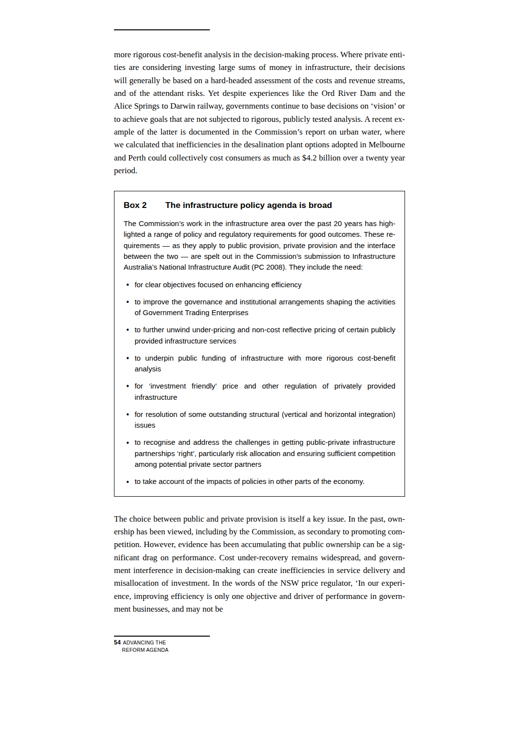more rigorous cost-benefit analysis in the decision-making process. Where private entities are considering investing large sums of money in infrastructure, their decisions will generally be based on a hard-headed assessment of the costs and revenue streams, and of the attendant risks. Yet despite experiences like the Ord River Dam and the Alice Springs to Darwin railway, governments continue to base decisions on ‘vision’ or to achieve goals that are not subjected to rigorous, publicly tested analysis. A recent example of the latter is documented in the Commission’s report on urban water, where we calculated that inefficiencies in the desalination plant options adopted in Melbourne and Perth could collectively cost consumers as much as $4.2 billion over a twenty year period.
Box 2 The infrastructure policy agenda is broad
The Commission’s work in the infrastructure area over the past 20 years has highlighted a range of policy and regulatory requirements for good outcomes. These requirements — as they apply to public provision, private provision and the interface between the two — are spelt out in the Commission’s submission to Infrastructure Australia’s National Infrastructure Audit (PC 2008). They include the need:
for clear objectives focused on enhancing efficiency
to improve the governance and institutional arrangements shaping the activities of Government Trading Enterprises
to further unwind under-pricing and non-cost reflective pricing of certain publicly provided infrastructure services
to underpin public funding of infrastructure with more rigorous cost-benefit analysis
for ‘investment friendly’ price and other regulation of privately provided infrastructure
for resolution of some outstanding structural (vertical and horizontal integration) issues
to recognise and address the challenges in getting public-private infrastructure partnerships ‘right’, particularly risk allocation and ensuring sufficient competition among potential private sector partners
to take account of the impacts of policies in other parts of the economy.
The choice between public and private provision is itself a key issue. In the past, ownership has been viewed, including by the Commission, as secondary to promoting competition. However, evidence has been accumulating that public ownership can be a significant drag on performance. Cost under-recovery remains widespread, and government interference in decision-making can create inefficiencies in service delivery and misallocation of investment. In the words of the NSW price regulator, ‘In our experience, improving efficiency is only one objective and driver of performance in government businesses, and may not be
54 ADVANCING THE
REFORM AGENDA